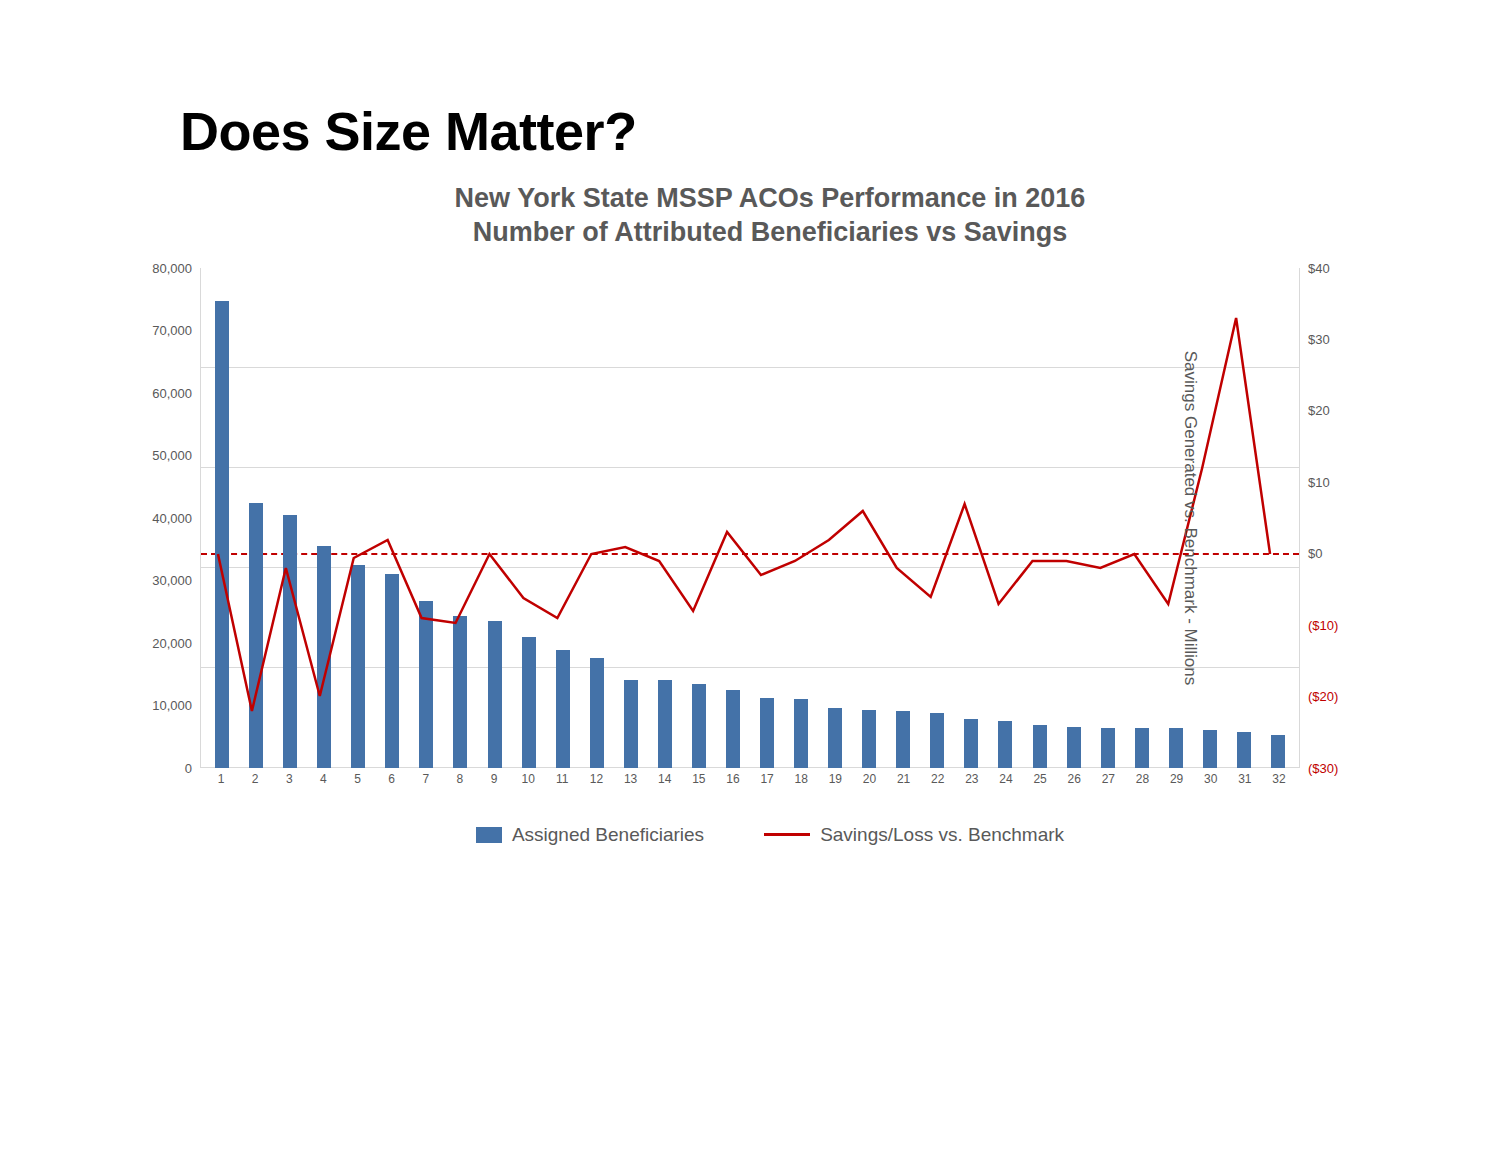Does Size Matter?
New York State MSSP ACOs Performance in 2016 Number of Attributed Beneficiaries vs Savings
80,000
70,000
60,000
50,000
40,000
30,000
20,000
10,000
0
Savings Generated vs. Benchmark - Millions
$40
$30
$20
$10
$0
($10)
($20)
($30)
123456 789101112 131415161718 192021222324 252627282930 3132
Assigned Beneficiaries
Savings/Loss vs. Benchmark